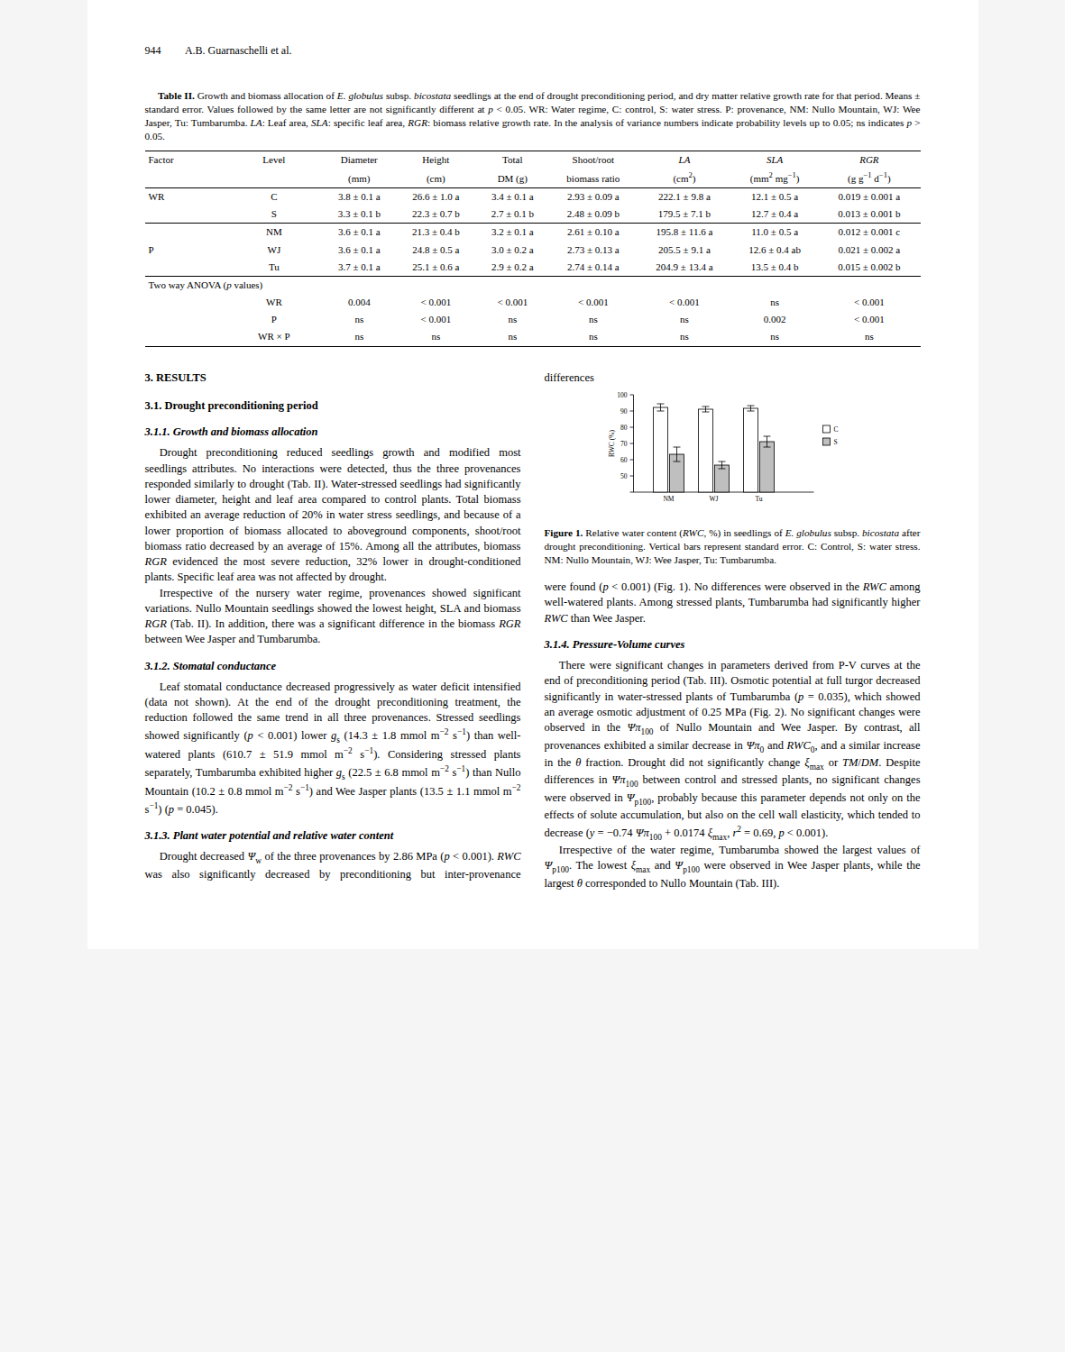944 A.B. Guarnaschelli et al.
Table II. Growth and biomass allocation of E. globulus subsp. bicostata seedlings at the end of drought preconditioning period, and dry matter relative growth rate for that period. Means ± standard error. Values followed by the same letter are not significantly different at p < 0.05. WR: Water regime, C: control, S: water stress. P: provenance, NM: Nullo Mountain, WJ: Wee Jasper, Tu: Tumbarumba. LA: Leaf area, SLA: specific leaf area, RGR: biomass relative growth rate. In the analysis of variance numbers indicate probability levels up to 0.05; ns indicates p > 0.05.
| Factor | Level | Diameter | Height | Total | Shoot/root | LA | SLA | RGR |
| --- | --- | --- | --- | --- | --- | --- | --- | --- |
| | | (mm) | (cm) | DM (g) | biomass ratio | (cm 2 ) | (mm 2 mg −1 ) | (g g −1 d −1 ) |
| WR | C | 3.8 ± 0.1 a | 26.6 ± 1.0 a | 3.4 ± 0.1 a | 2.93 ± 0.09 a | 222.1 ± 9.8 a | 12.1 ± 0.5 a | 0.019 ± 0.001 a |
| | S | 3.3 ± 0.1 b | 22.3 ± 0.7 b | 2.7 ± 0.1 b | 2.48 ± 0.09 b | 179.5 ± 7.1 b | 12.7 ± 0.4 a | 0.013 ± 0.001 b |
| | NM | 3.6 ± 0.1 a | 21.3 ± 0.4 b | 3.2 ± 0.1 a | 2.61 ± 0.10 a | 195.8 ± 11.6 a | 11.0 ± 0.5 a | 0.012 ± 0.001 c |
| P | WJ | 3.6 ± 0.1 a | 24.8 ± 0.5 a | 3.0 ± 0.2 a | 2.73 ± 0.13 a | 205.5 ± 9.1 a | 12.6 ± 0.4 ab | 0.021 ± 0.002 a |
| | Tu | 3.7 ± 0.1 a | 25.1 ± 0.6 a | 2.9 ± 0.2 a | 2.74 ± 0.14 a | 204.9 ± 13.4 a | 13.5 ± 0.4 b | 0.015 ± 0.002 b |
| Two way ANOVA ( p values) | | | | | | | |
| | WR | 0.004 | < 0.001 | < 0.001 | < 0.001 | < 0.001 | ns | < 0.001 |
| | P | ns | < 0.001 | ns | ns | ns | 0.002 | < 0.001 |
| | WR × P | ns | ns | ns | ns | ns | ns | ns |
3. RESULTS
3.1. Drought preconditioning period
3.1.1. Growth and biomass allocation
Drought preconditioning reduced seedlings growth and modified most seedlings attributes. No interactions were detected, thus the three provenances responded similarly to drought (Tab. II). Water-stressed seedlings had significantly lower diameter, height and leaf area compared to control plants. Total biomass exhibited an average reduction of 20% in water stress seedlings, and because of a lower proportion of biomass allocated to aboveground components, shoot/root biomass ratio decreased by an average of 15%. Among all the attributes, biomass RGR evidenced the most severe reduction, 32% lower in drought-conditioned plants. Specific leaf area was not affected by drought.
Irrespective of the nursery water regime, provenances showed significant variations. Nullo Mountain seedlings showed the lowest height, SLA and biomass RGR (Tab. II). In addition, there was a significant difference in the biomass RGR between Wee Jasper and Tumbarumba.
3.1.2. Stomatal conductance
Leaf stomatal conductance decreased progressively as water deficit intensified (data not shown). At the end of the drought preconditioning treatment, the reduction followed the same trend in all three provenances. Stressed seedlings showed significantly (p < 0.001) lower gs (14.3 ± 1.8 mmol m−2 s−1) than well-watered plants (610.7 ± 51.9 mmol m−2 s−1). Considering stressed plants separately, Tumbarumba exhibited higher gs (22.5 ± 6.8 mmol m−2 s−1) than Nullo Mountain (10.2 ± 0.8 mmol m−2 s−1) and Wee Jasper plants (13.5 ± 1.1 mmol m−2 s−1) (p = 0.045).
3.1.3. Plant water potential and relative water content
Drought decreased Ψw of the three provenances by 2.86 MPa (p < 0.001). RWC was also significantly decreased by preconditioning but inter-provenance differences
100 90 80 70 60 50 RWC (%) NM WJ Tu C S
Figure 1. Relative water content (RWC, %) in seedlings of E. globulus subsp. bicostata after drought preconditioning. Vertical bars represent standard error. C: Control, S: water stress. NM: Nullo Mountain, WJ: Wee Jasper, Tu: Tumbarumba.
were found (p < 0.001) (Fig. 1). No differences were observed in the RWC among well-watered plants. Among stressed plants, Tumbarumba had significantly higher RWC than Wee Jasper.
3.1.4. Pressure-Volume curves
There were significant changes in parameters derived from P-V curves at the end of preconditioning period (Tab. III). Osmotic potential at full turgor decreased significantly in water-stressed plants of Tumbarumba (p = 0.035), which showed an average osmotic adjustment of 0.25 MPa (Fig. 2). No significant changes were observed in the Ψπ100 of Nullo Mountain and Wee Jasper. By contrast, all provenances exhibited a similar decrease in Ψπ0 and RWC0, and a similar increase in the θ fraction. Drought did not significantly change ξmax or TM/DM. Despite differences in Ψπ100 between control and stressed plants, no significant changes were observed in Ψp100, probably because this parameter depends not only on the effects of solute accumulation, but also on the cell wall elasticity, which tended to decrease (y = −0.74 Ψπ100 + 0.0174 ξmax, r2 = 0.69, p < 0.001).
Irrespective of the water regime, Tumbarumba showed the largest values of Ψp100. The lowest ξmax and Ψp100 were observed in Wee Jasper plants, while the largest θ corresponded to Nullo Mountain (Tab. III).